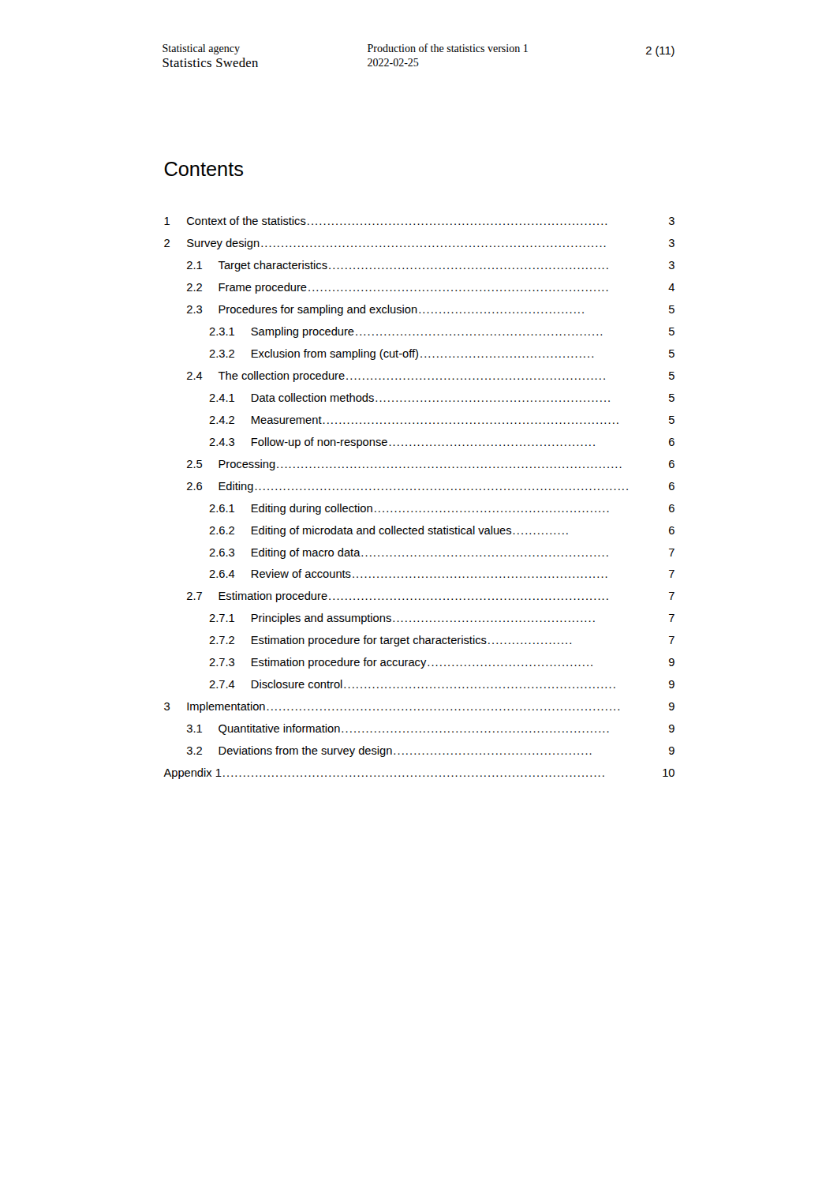Statistical agency
Statistics Sweden
Production of the statistics version 1
2022-02-25
2 (11)
Contents
1 Context of the statistics .......................................................................... 3
2 Survey design ..................................................................................... 3
2.1 Target characteristics ..................................................................... 3
2.2 Frame procedure .......................................................................... 4
2.3 Procedures for sampling and exclusion ......................................... 5
2.3.1 Sampling procedure ............................................................. 5
2.3.2 Exclusion from sampling (cut-off) ........................................... 5
2.4 The collection procedure ................................................................ 5
2.4.1 Data collection methods .......................................................... 5
2.4.2 Measurement ......................................................................... 5
2.4.3 Follow-up of non-response ................................................... 6
2.5 Processing ..................................................................................... 6
2.6 Editing ............................................................................................ 6
2.6.1 Editing during collection .......................................................... 6
2.6.2 Editing of microdata and collected statistical values .............. 6
2.6.3 Editing of macro data ............................................................. 7
2.6.4 Review of accounts ............................................................... 7
2.7 Estimation procedure ..................................................................... 7
2.7.1 Principles and assumptions .................................................. 7
2.7.2 Estimation procedure for target characteristics ..................... 7
2.7.3 Estimation procedure for accuracy ......................................... 9
2.7.4 Disclosure control ................................................................... 9
3 Implementation ....................................................................................... 9
3.1 Quantitative information .................................................................. 9
3.2 Deviations from the survey design ................................................. 9
Appendix 1 .............................................................................................. 10